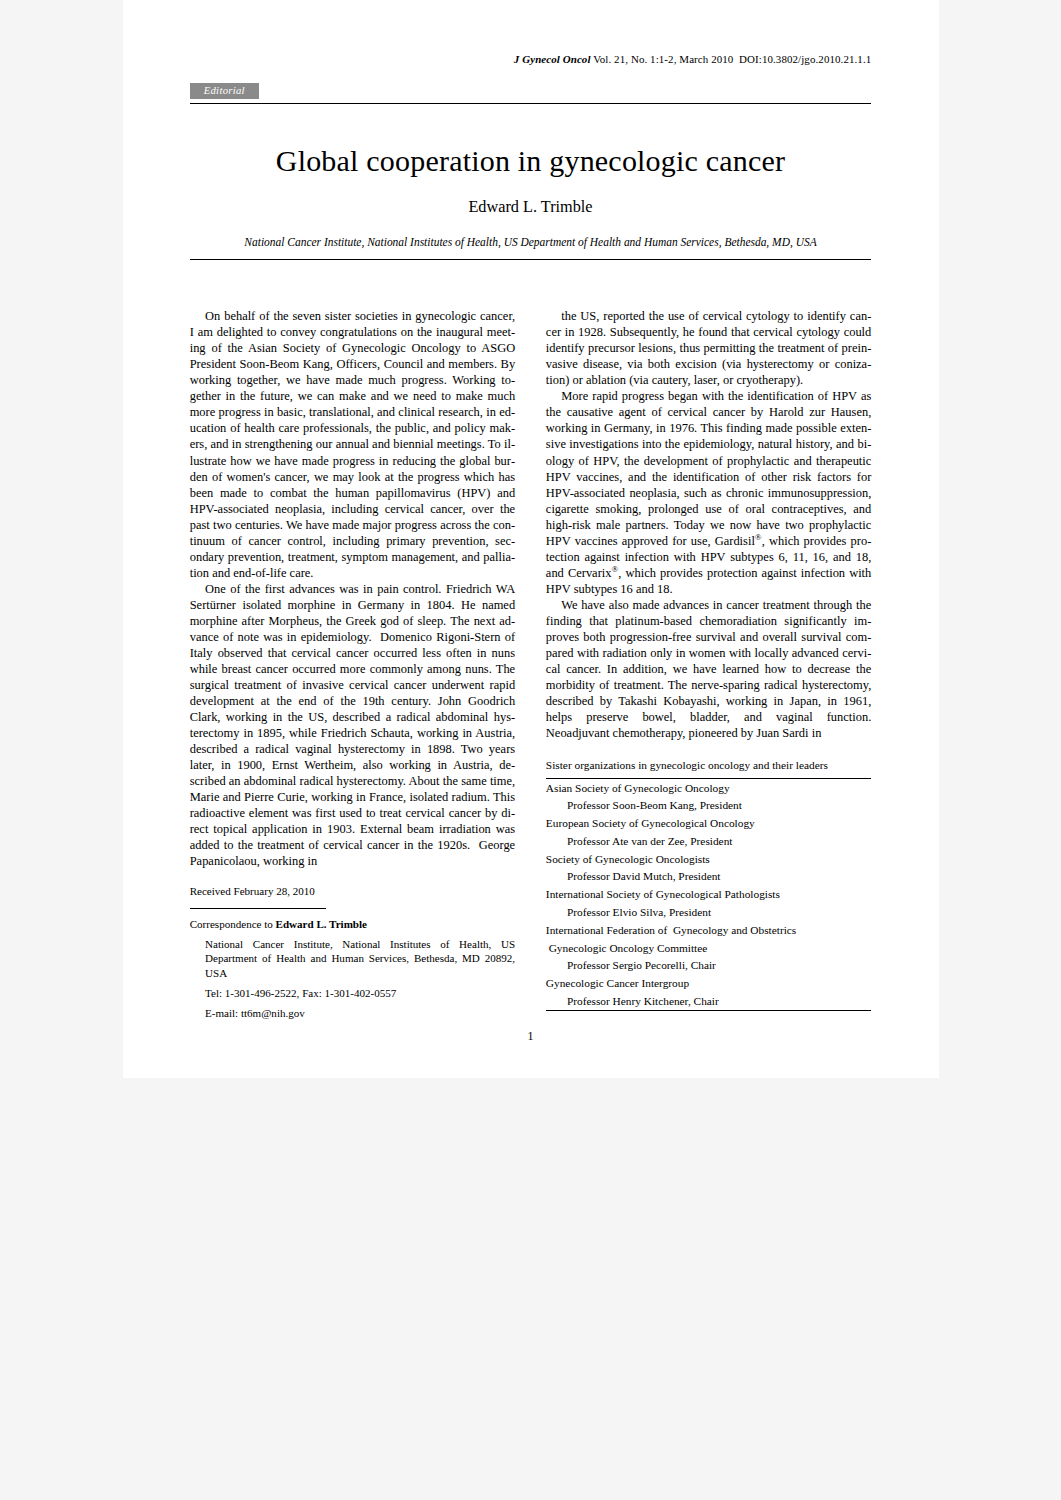J Gynecol Oncol Vol. 21, No. 1:1-2, March 2010 DOI:10.3802/jgo.2010.21.1.1
Editorial
Global cooperation in gynecologic cancer
Edward L. Trimble
National Cancer Institute, National Institutes of Health, US Department of Health and Human Services, Bethesda, MD, USA
On behalf of the seven sister societies in gynecologic cancer, I am delighted to convey congratulations on the inaugural meeting of the Asian Society of Gynecologic Oncology to ASGO President Soon-Beom Kang, Officers, Council and members. By working together, we have made much progress. Working together in the future, we can make and we need to make much more progress in basic, translational, and clinical research, in education of health care professionals, the public, and policy makers, and in strengthening our annual and biennial meetings. To illustrate how we have made progress in reducing the global burden of women's cancer, we may look at the progress which has been made to combat the human papillomavirus (HPV) and HPV-associated neoplasia, including cervical cancer, over the past two centuries. We have made major progress across the continuum of cancer control, including primary prevention, secondary prevention, treatment, symptom management, and palliation and end-of-life care.
One of the first advances was in pain control. Friedrich WA Sertürner isolated morphine in Germany in 1804. He named morphine after Morpheus, the Greek god of sleep. The next advance of note was in epidemiology. Domenico Rigoni-Stern of Italy observed that cervical cancer occurred less often in nuns while breast cancer occurred more commonly among nuns. The surgical treatment of invasive cervical cancer underwent rapid development at the end of the 19th century. John Goodrich Clark, working in the US, described a radical abdominal hysterectomy in 1895, while Friedrich Schauta, working in Austria, described a radical vaginal hysterectomy in 1898. Two years later, in 1900, Ernst Wertheim, also working in Austria, described an abdominal radical hysterectomy. About the same time, Marie and Pierre Curie, working in France, isolated radium. This radioactive element was first used to treat cervical cancer by direct topical application in 1903. External beam irradiation was added to the treatment of cervical cancer in the 1920s. George Papanicolaou, working in
Received February 28, 2010
Correspondence to Edward L. Trimble
National Cancer Institute, National Institutes of Health, US Department of Health and Human Services, Bethesda, MD 20892, USA
Tel: 1-301-496-2522, Fax: 1-301-402-0557
E-mail: tt6m@nih.gov
the US, reported the use of cervical cytology to identify cancer in 1928. Subsequently, he found that cervical cytology could identify precursor lesions, thus permitting the treatment of preinvasive disease, via both excision (via hysterectomy or conization) or ablation (via cautery, laser, or cryotherapy).
More rapid progress began with the identification of HPV as the causative agent of cervical cancer by Harold zur Hausen, working in Germany, in 1976. This finding made possible extensive investigations into the epidemiology, natural history, and biology of HPV, the development of prophylactic and therapeutic HPV vaccines, and the identification of other risk factors for HPV-associated neoplasia, such as chronic immunosuppression, cigarette smoking, prolonged use of oral contraceptives, and high-risk male partners. Today we now have two prophylactic HPV vaccines approved for use, Gardisil®, which provides protection against infection with HPV subtypes 6, 11, 16, and 18, and Cervarix®, which provides protection against infection with HPV subtypes 16 and 18.
We have also made advances in cancer treatment through the finding that platinum-based chemoradiation significantly improves both progression-free survival and overall survival compared with radiation only in women with locally advanced cervical cancer. In addition, we have learned how to decrease the morbidity of treatment. The nerve-sparing radical hysterectomy, described by Takashi Kobayashi, working in Japan, in 1961, helps preserve bowel, bladder, and vaginal function. Neoadjuvant chemotherapy, pioneered by Juan Sardi in
Sister organizations in gynecologic oncology and their leaders
| Asian Society of Gynecologic Oncology |
| Professor Soon-Beom Kang, President |
| European Society of Gynecological Oncology |
| Professor Ate van der Zee, President |
| Society of Gynecologic Oncologists |
| Professor David Mutch, President |
| International Society of Gynecological Pathologists |
| Professor Elvio Silva, President |
| International Federation of Gynecology and Obstetrics |
| Gynecologic Oncology Committee |
| Professor Sergio Pecorelli, Chair |
| Gynecologic Cancer Intergroup |
| Professor Henry Kitchener, Chair |
1